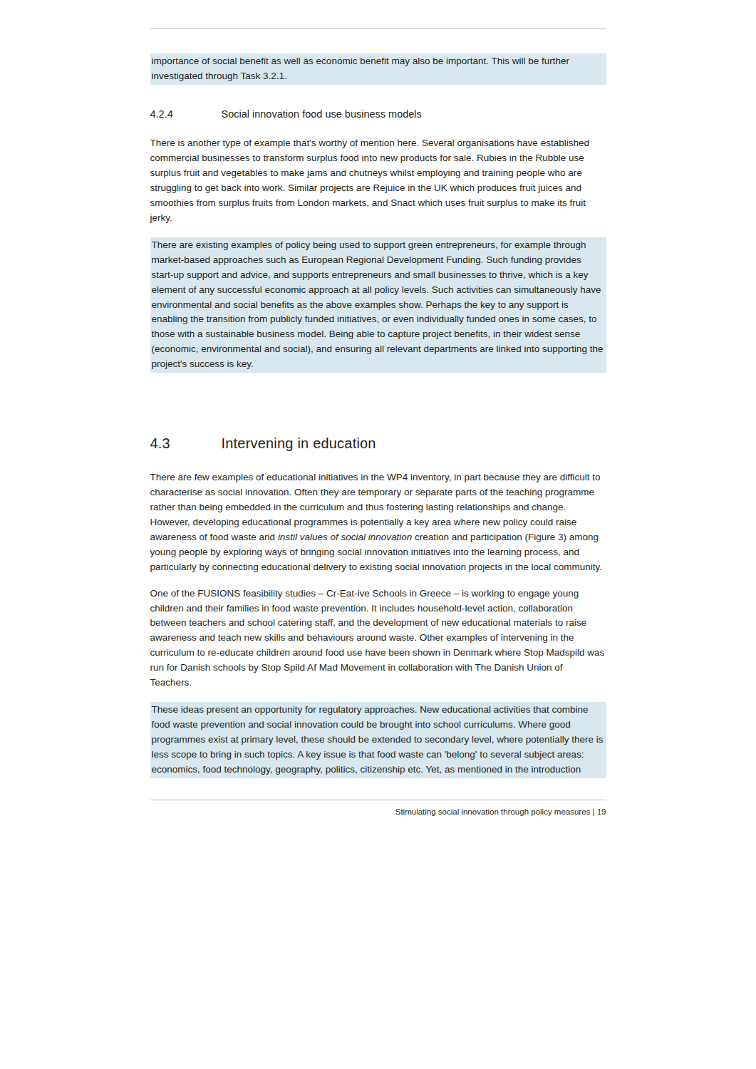importance of social benefit as well as economic benefit may also be important. This will be further investigated through Task 3.2.1.
4.2.4 Social innovation food use business models
There is another type of example that's worthy of mention here. Several organisations have established commercial businesses to transform surplus food into new products for sale. Rubies in the Rubble use surplus fruit and vegetables to make jams and chutneys whilst employing and training people who are struggling to get back into work. Similar projects are Rejuice in the UK which produces fruit juices and smoothies from surplus fruits from London markets, and Snact which uses fruit surplus to make its fruit jerky.
There are existing examples of policy being used to support green entrepreneurs, for example through market-based approaches such as European Regional Development Funding. Such funding provides start-up support and advice, and supports entrepreneurs and small businesses to thrive, which is a key element of any successful economic approach at all policy levels. Such activities can simultaneously have environmental and social benefits as the above examples show. Perhaps the key to any support is enabling the transition from publicly funded initiatives, or even individually funded ones in some cases, to those with a sustainable business model. Being able to capture project benefits, in their widest sense (economic, environmental and social), and ensuring all relevant departments are linked into supporting the project's success is key.
4.3 Intervening in education
There are few examples of educational initiatives in the WP4 inventory, in part because they are difficult to characterise as social innovation. Often they are temporary or separate parts of the teaching programme rather than being embedded in the curriculum and thus fostering lasting relationships and change. However, developing educational programmes is potentially a key area where new policy could raise awareness of food waste and instil values of social innovation creation and participation (Figure 3) among young people by exploring ways of bringing social innovation initiatives into the learning process, and particularly by connecting educational delivery to existing social innovation projects in the local community.
One of the FUSIONS feasibility studies – Cr-Eat-ive Schools in Greece – is working to engage young children and their families in food waste prevention. It includes household-level action, collaboration between teachers and school catering staff, and the development of new educational materials to raise awareness and teach new skills and behaviours around waste. Other examples of intervening in the curriculum to re-educate children around food use have been shown in Denmark where Stop Madspild was run for Danish schools by Stop Spild Af Mad Movement in collaboration with The Danish Union of Teachers.
These ideas present an opportunity for regulatory approaches. New educational activities that combine food waste prevention and social innovation could be brought into school curriculums. Where good programmes exist at primary level, these should be extended to secondary level, where potentially there is less scope to bring in such topics. A key issue is that food waste can 'belong' to several subject areas: economics, food technology, geography, politics, citizenship etc. Yet, as mentioned in the introduction
Stimulating social innovation through policy measures | 19